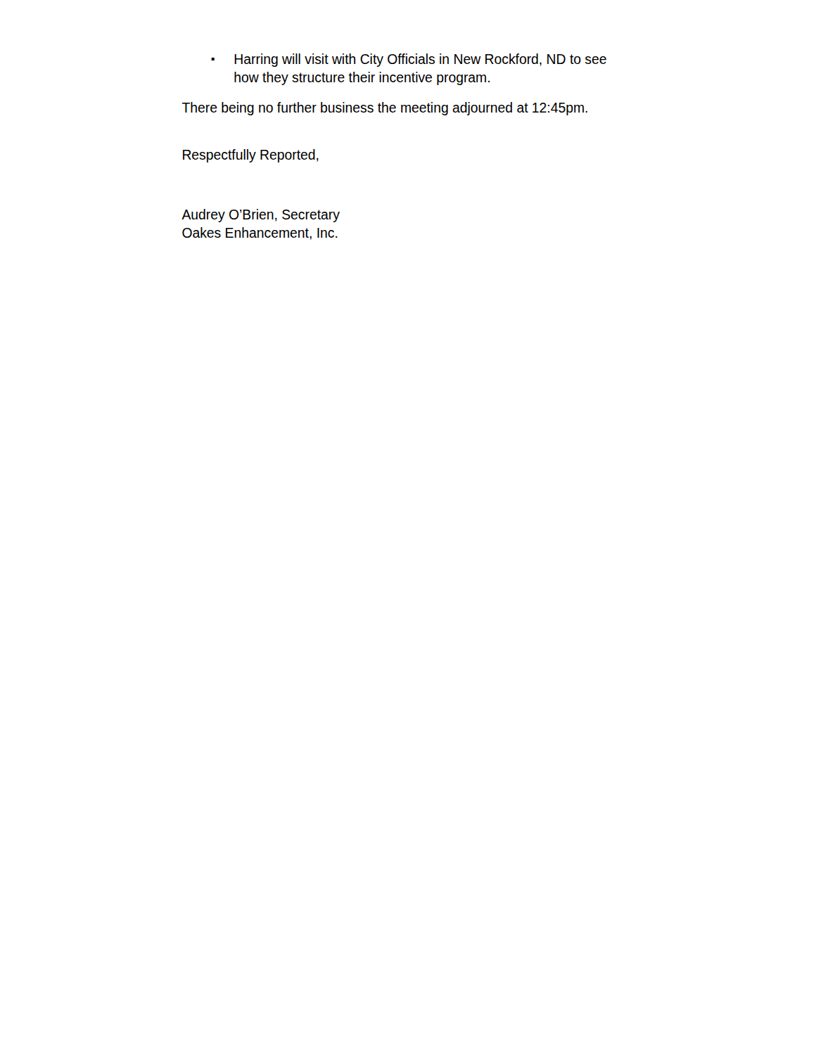Harring will visit with City Officials in New Rockford, ND to see how they structure their incentive program.
There being no further business the meeting adjourned at 12:45pm.
Respectfully Reported,
Audrey O’Brien, Secretary
Oakes Enhancement, Inc.